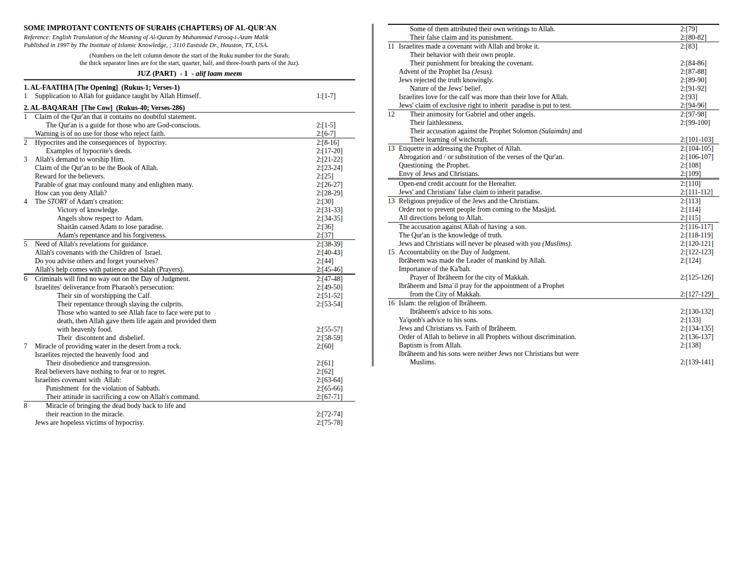SOME IMPROTANT CONTENTS OF SURAHS (CHAPTERS) OF AL-QUR'AN
Reference: English Translation of the Meaning of Al-Quran by Muhammad Farooq-i-Azam Malik
Published in 1997 by The Institute of Islamic Knowledge, ; 3110 Eastside Dr., Houston, TX, USA.
(Numbers on the left column denote the start of the Ruku number for the Surah;
the thick separator lines are for the start, quarter, half, and three-fourth parts of the Juz).
JUZ (PART) - 1 - alif laam meem
| 1. AL-FAATIHA [The Opening] (Rukus-1; Verses-1) |
| 1 | Supplication to Allah for guidance taught by Allah Himself. | 1:[1-7] |
| 2. AL-BAQARAH [The Cow] (Rukus-40; Verses-286) |
| 1 | Claim of the Qur'an that it contains no doubtful statement. | |
| | The Qur'an is a guide for those who are God-conscious. | 2:[1-5] |
| | Warning is of no use for those who reject faith. | 2:[6-7] |
| 2 | Hypocrites and the consequences of hypocrisy. | 2:[8-16] |
| | Examples of hypocrite's deeds. | 2:[17-20] |
| 3 | Allah's demand to worship Him. | 2:[21-22] |
| | Claim of the Qur'an to be the Book of Allah. | 2:[23-24] |
| | Reward for the believers. | 2:[25] |
| | Parable of gnat may confound many and enlighten many. | 2:[26-27] |
| | How can you deny Allah? | 2:[28-29] |
| 4 | The STORY of Adam's creation: | 2:[30] |
| | Victory of knowledge. | 2:[31-33] |
| | Angels show respect to Adam. | 2:[34-35] |
| | Shaitân caused Adam to lose paradise. | 2:[36] |
| | Adam's repentance and his forgiveness. | 2:[37] |
| 5 | Need of Allah's revelations for guidance. | 2:[38-39] |
| | Allah's covenants with the Children of Israel. | 2:[40-43] |
| | Do you advise others and forget yourselves? | 2:[44] |
| | Allah's help comes with patience and Salah (Prayers). | 2:[45-46] |
| 6 | Criminals will find no way out on the Day of Judgment. | 2:[47-48] |
| | Israelites' deliverance from Pharaoh's persecution: | 2:[49-50] |
| | Their sin of worshipping the Calf. | 2:[51-52] |
| | Their repentance through slaying the culprits. | 2:[53-54] |
| | Those who wanted to see Allah face to face were put to | |
| | death, then Allah gave them life again and provided them | |
| | with heavenly food. | 2:[55-57] |
| | Their discontent and disbelief. | 2:[58-59] |
| 7 | Miracle of providing water in the desert from a rock. | 2:[60] |
| | Israelites rejected the heavenly food and | |
| | Their disobedience and transgression. | 2:[61] |
| | Real believers have nothing to fear or to regret. | 2:[62] |
| | Israelites covenant with Allah: | 2:[63-64] |
| | Punishment for the violation of Sabbath. | 2:[65-66] |
| | Their attitude in sacrificing a cow on Allah's command. | 2:[67-71] |
| 8 | Miracle of bringing the dead body back to life and | |
| | their reaction to the miracle. | 2:[72-74] |
| | Jews are hopeless victims of hypocrisy. | 2:[75-78] |
| | Some of them attributed their own writings to Allah. | 2:[79] |
| | Their false claim and its punishment. | 2:[80-82] |
| 11 | Israelites made a covenant with Allah and broke it. | 2:[83] |
| | Their behavior with their own people. | |
| | Their punishment for breaking the covenant. | 2:[84-86] |
| | Advent of the Prophet Isa (Jesus). | 2:[87-88] |
| | Jews rejected the truth knowingly. | 2:[89-90] |
| | Nature of the Jews' belief. | 2:[91-92] |
| | Israelites love for the calf was more than their love for Allah. | 2:[93] |
| | Jews' claim of exclusive right to inherit paradise is put to test. | 2:[94-96] |
| 12 | Their animosity for Gabriel and other angels. | 2:[97-98] |
| | Their faithlessness. | 2:[99-100] |
| | Their accusation against the Prophet Solomon (Sulaimân) and | |
| | Their learning of witchcraft. | 2:[101-103] |
| 13 | Etiquette in addressing the Prophet of Allah. | 2:[104-105] |
| | Abrogation and / or substitution of the verses of the Qur'an. | 2:[106-107] |
| | Questioning the Prophet. | 2:[108] |
| | Envy of Jews and Christians. | 2:[109] |
| | Open-end credit account for the Hereafter. | 2:[110] |
| | Jews' and Christians' false claim to inherit paradise. | 2:[111-112] |
| 13 | Religious prejudice of the Jews and the Christians. | 2:[113] |
| | Order not to prevent people from coming to the Masâjid. | 2:[114] |
| | All directions belong to Allah. | 2:[115] |
| | The accusation against Allah of having a son. | 2:[116-117] |
| | The Qur'an is the knowledge of truth. | 2:[118-119] |
| | Jews and Christians will never be pleased with you (Muslims) . | 2:[120-121] |
| 15 | Accountability on the Day of Judgment. | 2:[122-123] |
| | Ibrâheem was made the Leader of mankind by Allah. | 2:[124] |
| | Importance of the Ka'bah. | |
| | Prayer of Ibrâheem for the city of Makkah. | 2:[125-126] |
| | Ibrâheem and Isma`il pray for the appointment of a Prophet | |
| | from the City of Makkah. | 2:[127-129] |
| 16 | Islam: the religion of Ibrâheem. | |
| | Ibrâheem's advice to his sons. | 2:[130-132] |
| | Ya'qoob's advice to his sons. | 2:[133] |
| | Jews and Christians vs. Faith of Ibrâheem. | 2:[134-135] |
| | Order of Allah to believe in all Prophets without discrimination. | 2:[136-137] |
| | Baptism is from Allah. | 2:[138] |
| | Ibrâheem and his sons were neither Jews nor Christians but were | |
| | Muslims. | 2:[139-141] |